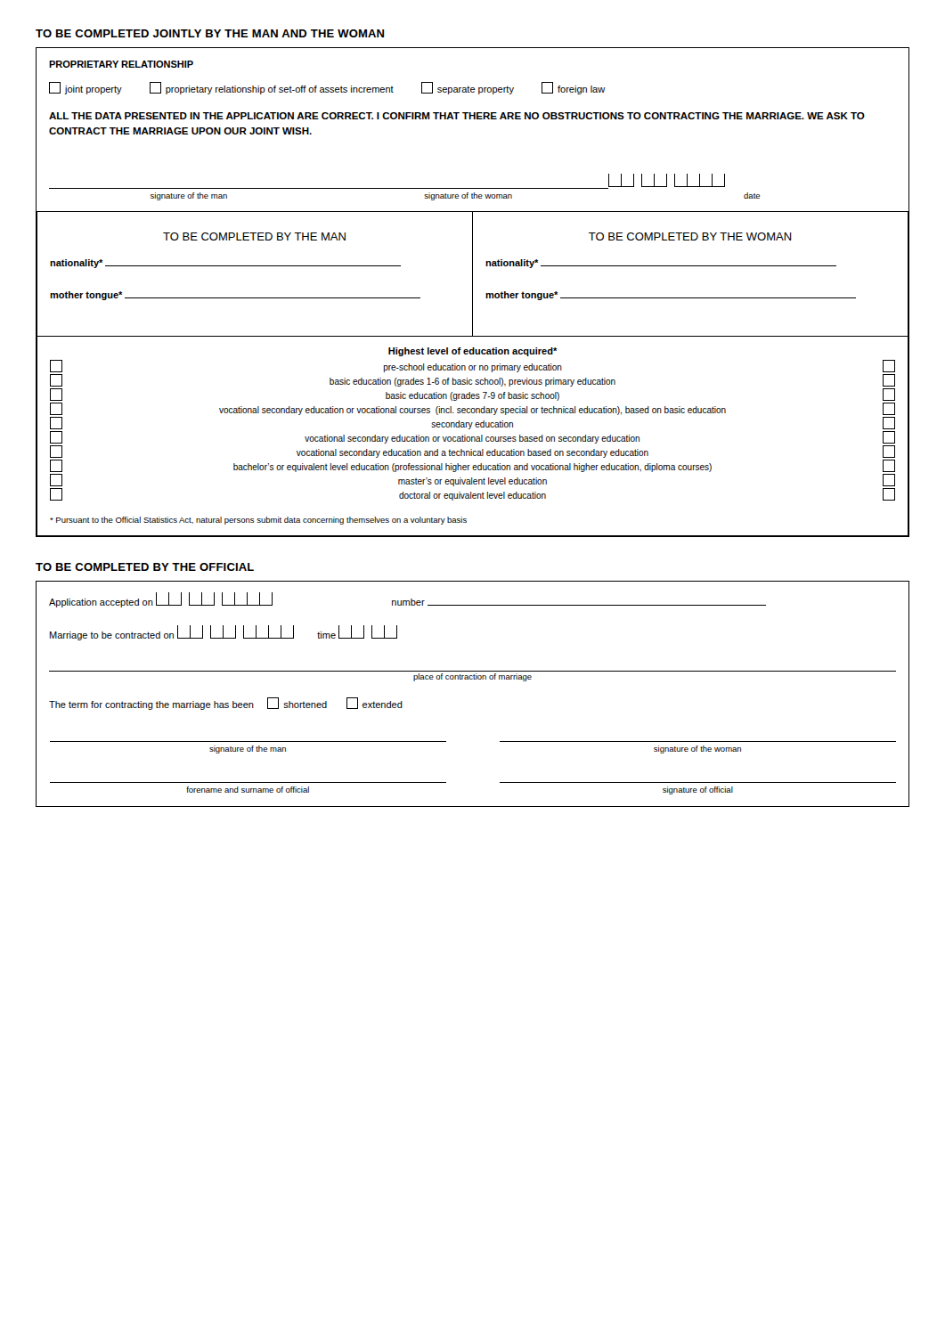TO BE COMPLETED JOINTLY BY THE MAN AND THE WOMAN
PROPRIETARY RELATIONSHIP
joint property proprietary relationship of set-off of assets increment separate property foreign law
ALL THE DATA PRESENTED IN THE APPLICATION ARE CORRECT. I CONFIRM THAT THERE ARE NO OBSTRUCTIONS TO CONTRACTING THE MARRIAGE. WE ASK TO CONTRACT THE MARRIAGE UPON OUR JOINT WISH.
| signature of the man | signature of the woman | date |
| TO BE COMPLETED BY THE MAN nationality* mother tongue* | TO BE COMPLETED BY THE WOMAN nationality* mother tongue* |
Highest level of education acquired*
| | pre-school education or no primary education | |
| | basic education (grades 1-6 of basic school), previous primary education | |
| | basic education (grades 7-9 of basic school) | |
| | vocational secondary education or vocational courses (incl. secondary special or technical education), based on basic education | |
| | secondary education | |
| | vocational secondary education or vocational courses based on secondary education | |
| | vocational secondary education and a technical education based on secondary education | |
| | bachelor’s or equivalent level education (professional higher education and vocational higher education, diploma courses) | |
| | master’s or equivalent level education | |
| | doctoral or equivalent level education | |
* Pursuant to the Official Statistics Act, natural persons submit data concerning themselves on a voluntary basis
TO BE COMPLETED BY THE OFFICIAL
Application accepted on number
Marriage to be contracted on time
place of contraction of marriage
The term for contracting the marriage has been shortened extended
| signature of the man | signature of the woman |
| forename and surname of official | signature of official |